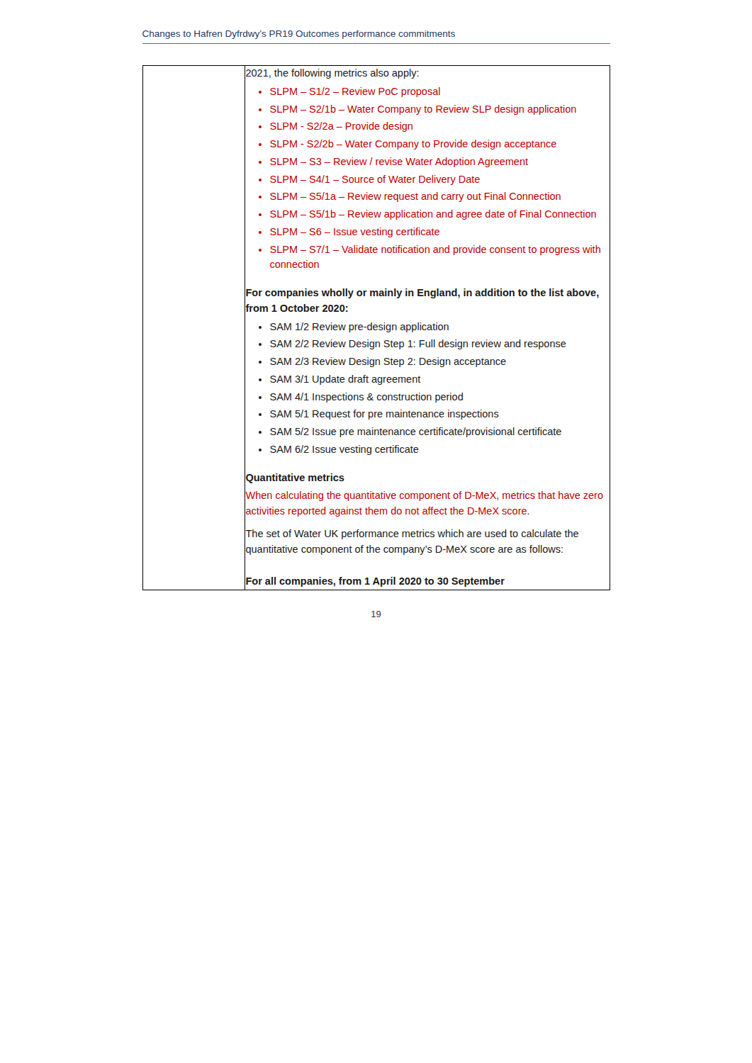Changes to Hafren Dyfrdwy’s PR19 Outcomes performance commitments
| | 2021, the following metrics also apply: SLPM – S1/2 – Review PoC proposal SLPM – S2/1b – Water Company to Review SLP design application SLPM - S2/2a – Provide design SLPM - S2/2b – Water Company to Provide design acceptance SLPM – S3 – Review / revise Water Adoption Agreement SLPM – S4/1 – Source of Water Delivery Date SLPM – S5/1a – Review request and carry out Final Connection SLPM – S5/1b – Review application and agree date of Final Connection SLPM – S6 – Issue vesting certificate SLPM – S7/1 – Validate notification and provide consent to progress with connection For companies wholly or mainly in England, in addition to the list above, from 1 October 2020: SAM 1/2 Review pre-design application SAM 2/2 Review Design Step 1: Full design review and response SAM 2/3 Review Design Step 2: Design acceptance SAM 3/1 Update draft agreement SAM 4/1 Inspections & construction period SAM 5/1 Request for pre maintenance inspections SAM 5/2 Issue pre maintenance certificate/provisional certificate SAM 6/2 Issue vesting certificate Quantitative metrics When calculating the quantitative component of D-MeX, metrics that have zero activities reported against them do not affect the D-MeX score. The set of Water UK performance metrics which are used to calculate the quantitative component of the company’s D-MeX score are as follows: For all companies, from 1 April 2020 to 30 September |
19